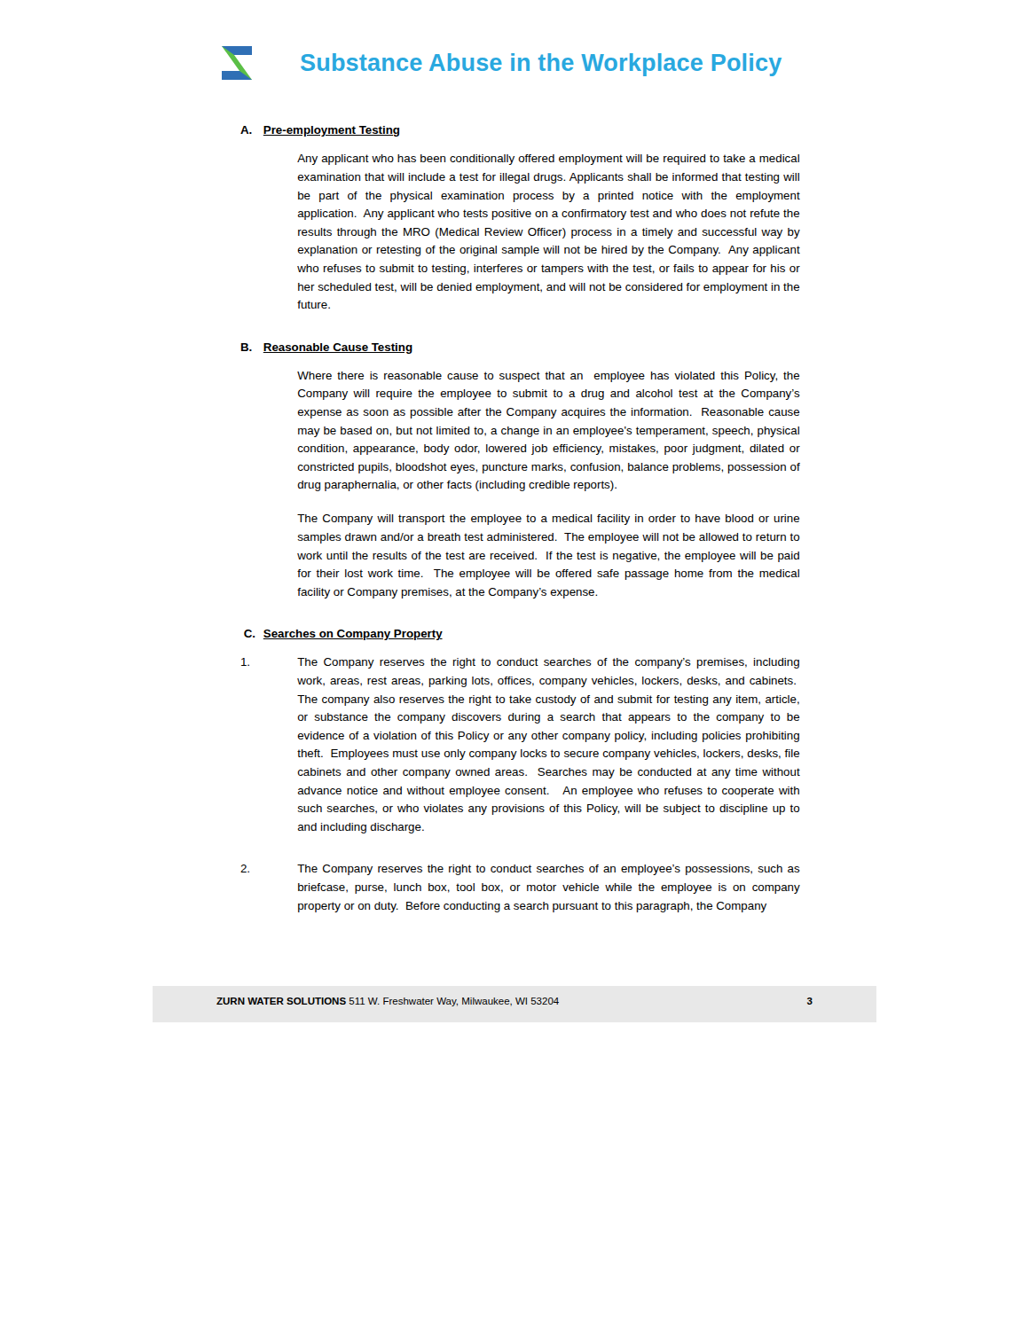Substance Abuse in the Workplace Policy
A.
Pre-employment Testing
Any applicant who has been conditionally offered employment will be required to take a medical examination that will include a test for illegal drugs. Applicants shall be informed that testing will be part of the physical examination process by a printed notice with the employment application. Any applicant who tests positive on a confirmatory test and who does not refute the results through the MRO (Medical Review Officer) process in a timely and successful way by explanation or retesting of the original sample will not be hired by the Company. Any applicant who refuses to submit to testing, interferes or tampers with the test, or fails to appear for his or her scheduled test, will be denied employment, and will not be considered for employment in the future.
B.
Reasonable Cause Testing
Where there is reasonable cause to suspect that an employee has violated this Policy, the Company will require the employee to submit to a drug and alcohol test at the Company’s expense as soon as possible after the Company acquires the information. Reasonable cause may be based on, but not limited to, a change in an employee's temperament, speech, physical condition, appearance, body odor, lowered job efficiency, mistakes, poor judgment, dilated or constricted pupils, bloodshot eyes, puncture marks, confusion, balance problems, possession of drug paraphernalia, or other facts (including credible reports).
The Company will transport the employee to a medical facility in order to have blood or urine samples drawn and/or a breath test administered. The employee will not be allowed to return to work until the results of the test are received. If the test is negative, the employee will be paid for their lost work time. The employee will be offered safe passage home from the medical facility or Company premises, at the Company’s expense.
C.
Searches on Company Property
1.
The Company reserves the right to conduct searches of the company’s premises, including work, areas, rest areas, parking lots, offices, company vehicles, lockers, desks, and cabinets. The company also reserves the right to take custody of and submit for testing any item, article, or substance the company discovers during a search that appears to the company to be evidence of a violation of this Policy or any other company policy, including policies prohibiting theft. Employees must use only company locks to secure company vehicles, lockers, desks, file cabinets and other company owned areas. Searches may be conducted at any time without advance notice and without employee consent. An employee who refuses to cooperate with such searches, or who violates any provisions of this Policy, will be subject to discipline up to and including discharge.
2.
The Company reserves the right to conduct searches of an employee’s possessions, such as briefcase, purse, lunch box, tool box, or motor vehicle while the employee is on company property or on duty. Before conducting a search pursuant to this paragraph, the Company
ZURN WATER SOLUTIONS 511 W. Freshwater Way, Milwaukee, WI 53204
3